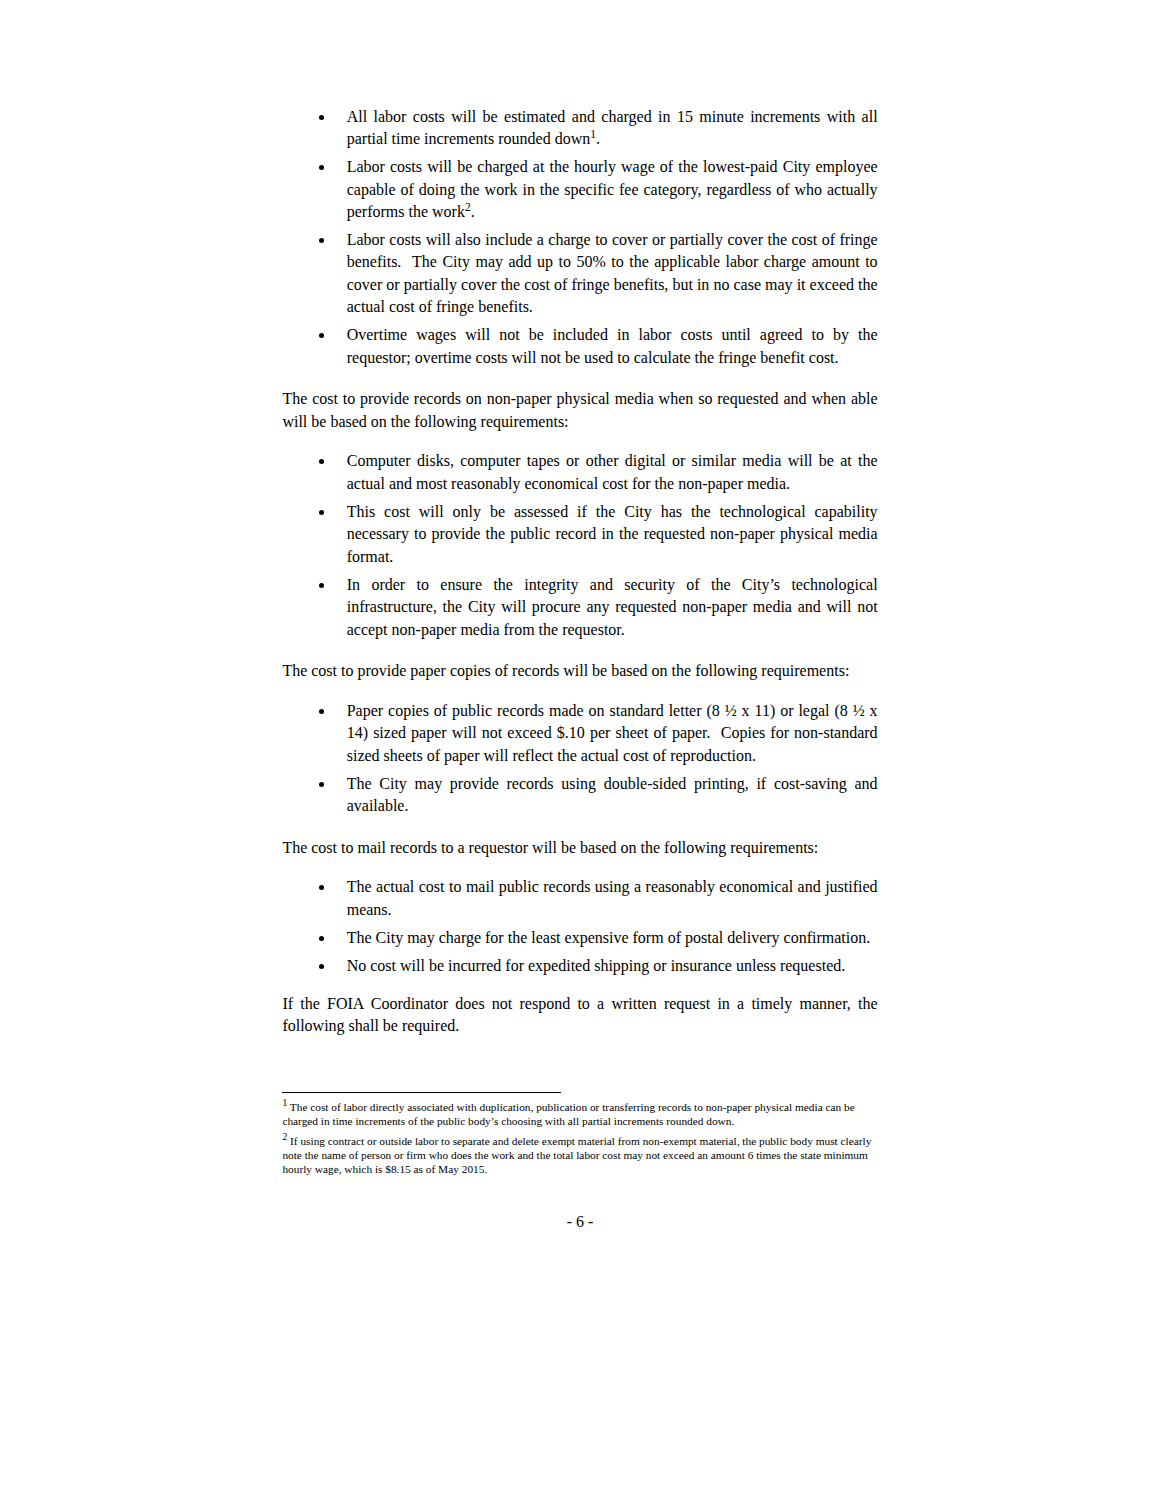All labor costs will be estimated and charged in 15 minute increments with all partial time increments rounded down1.
Labor costs will be charged at the hourly wage of the lowest-paid City employee capable of doing the work in the specific fee category, regardless of who actually performs the work2.
Labor costs will also include a charge to cover or partially cover the cost of fringe benefits. The City may add up to 50% to the applicable labor charge amount to cover or partially cover the cost of fringe benefits, but in no case may it exceed the actual cost of fringe benefits.
Overtime wages will not be included in labor costs until agreed to by the requestor; overtime costs will not be used to calculate the fringe benefit cost.
The cost to provide records on non-paper physical media when so requested and when able will be based on the following requirements:
Computer disks, computer tapes or other digital or similar media will be at the actual and most reasonably economical cost for the non-paper media.
This cost will only be assessed if the City has the technological capability necessary to provide the public record in the requested non-paper physical media format.
In order to ensure the integrity and security of the City’s technological infrastructure, the City will procure any requested non-paper media and will not accept non-paper media from the requestor.
The cost to provide paper copies of records will be based on the following requirements:
Paper copies of public records made on standard letter (8 ½ x 11) or legal (8 ½ x 14) sized paper will not exceed $.10 per sheet of paper. Copies for non-standard sized sheets of paper will reflect the actual cost of reproduction.
The City may provide records using double-sided printing, if cost-saving and available.
The cost to mail records to a requestor will be based on the following requirements:
The actual cost to mail public records using a reasonably economical and justified means.
The City may charge for the least expensive form of postal delivery confirmation.
No cost will be incurred for expedited shipping or insurance unless requested.
If the FOIA Coordinator does not respond to a written request in a timely manner, the following shall be required.
1 The cost of labor directly associated with duplication, publication or transferring records to non-paper physical media can be charged in time increments of the public body’s choosing with all partial increments rounded down.
2 If using contract or outside labor to separate and delete exempt material from non-exempt material, the public body must clearly note the name of person or firm who does the work and the total labor cost may not exceed an amount 6 times the state minimum hourly wage, which is $8.15 as of May 2015.
- 6 -